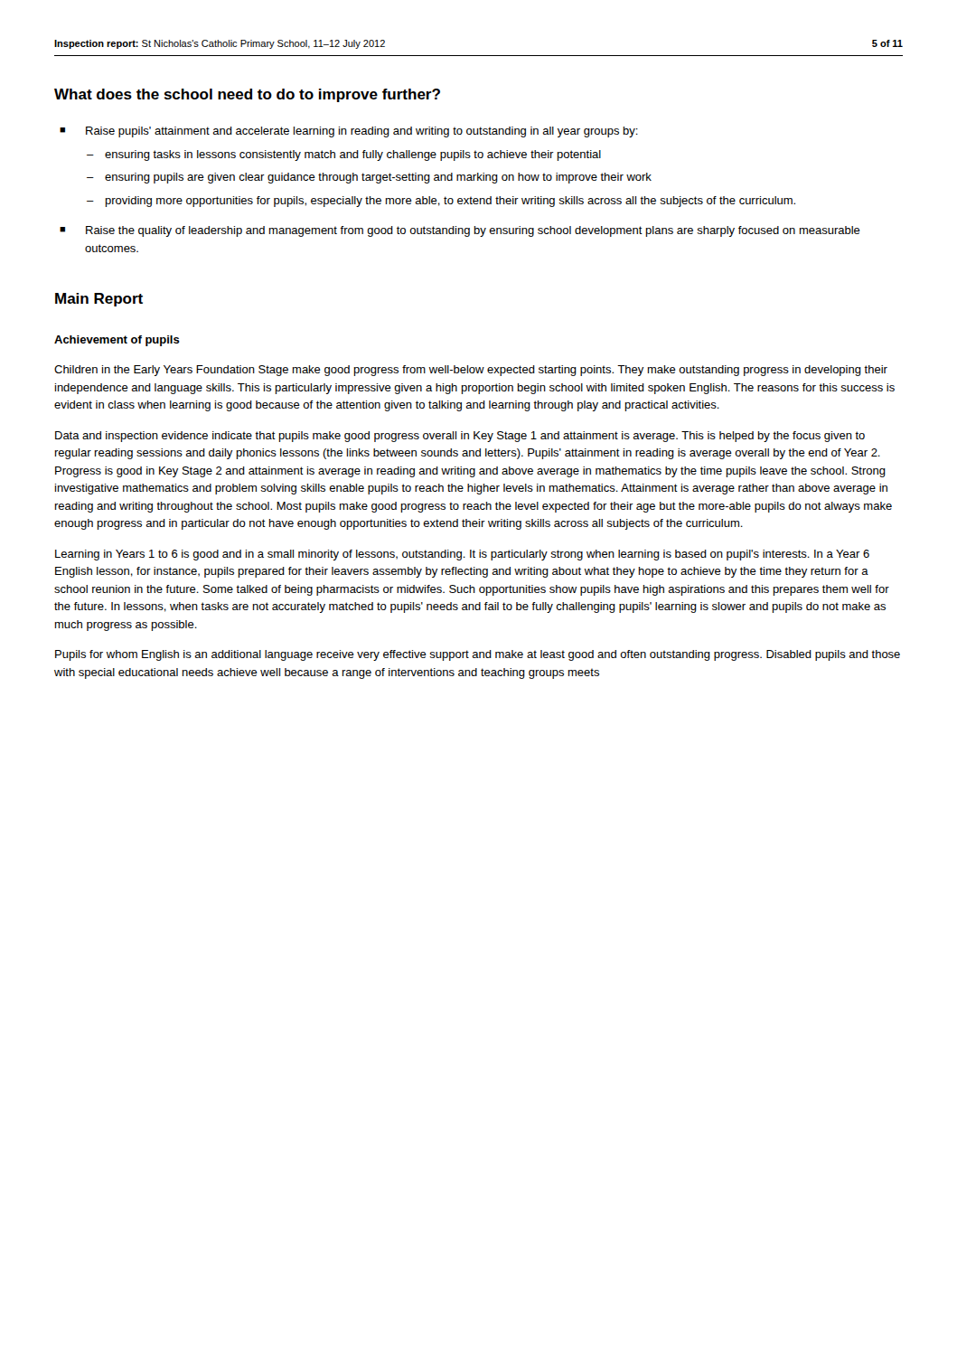Inspection report: St Nicholas's Catholic Primary School, 11–12 July 2012
5 of 11
What does the school need to do to improve further?
Raise pupils' attainment and accelerate learning in reading and writing to outstanding in all year groups by:
ensuring tasks in lessons consistently match and fully challenge pupils to achieve their potential
ensuring pupils are given clear guidance through target-setting and marking on how to improve their work
providing more opportunities for pupils, especially the more able, to extend their writing skills across all the subjects of the curriculum.
Raise the quality of leadership and management from good to outstanding by ensuring school development plans are sharply focused on measurable outcomes.
Main Report
Achievement of pupils
Children in the Early Years Foundation Stage make good progress from well-below expected starting points. They make outstanding progress in developing their independence and language skills. This is particularly impressive given a high proportion begin school with limited spoken English. The reasons for this success is evident in class when learning is good because of the attention given to talking and learning through play and practical activities.
Data and inspection evidence indicate that pupils make good progress overall in Key Stage 1 and attainment is average. This is helped by the focus given to regular reading sessions and daily phonics lessons (the links between sounds and letters). Pupils' attainment in reading is average overall by the end of Year 2. Progress is good in Key Stage 2 and attainment is average in reading and writing and above average in mathematics by the time pupils leave the school. Strong investigative mathematics and problem solving skills enable pupils to reach the higher levels in mathematics. Attainment is average rather than above average in reading and writing throughout the school. Most pupils make good progress to reach the level expected for their age but the more-able pupils do not always make enough progress and in particular do not have enough opportunities to extend their writing skills across all subjects of the curriculum.
Learning in Years 1 to 6 is good and in a small minority of lessons, outstanding. It is particularly strong when learning is based on pupil's interests. In a Year 6 English lesson, for instance, pupils prepared for their leavers assembly by reflecting and writing about what they hope to achieve by the time they return for a school reunion in the future. Some talked of being pharmacists or midwifes. Such opportunities show pupils have high aspirations and this prepares them well for the future. In lessons, when tasks are not accurately matched to pupils' needs and fail to be fully challenging pupils' learning is slower and pupils do not make as much progress as possible.
Pupils for whom English is an additional language receive very effective support and make at least good and often outstanding progress. Disabled pupils and those with special educational needs achieve well because a range of interventions and teaching groups meets